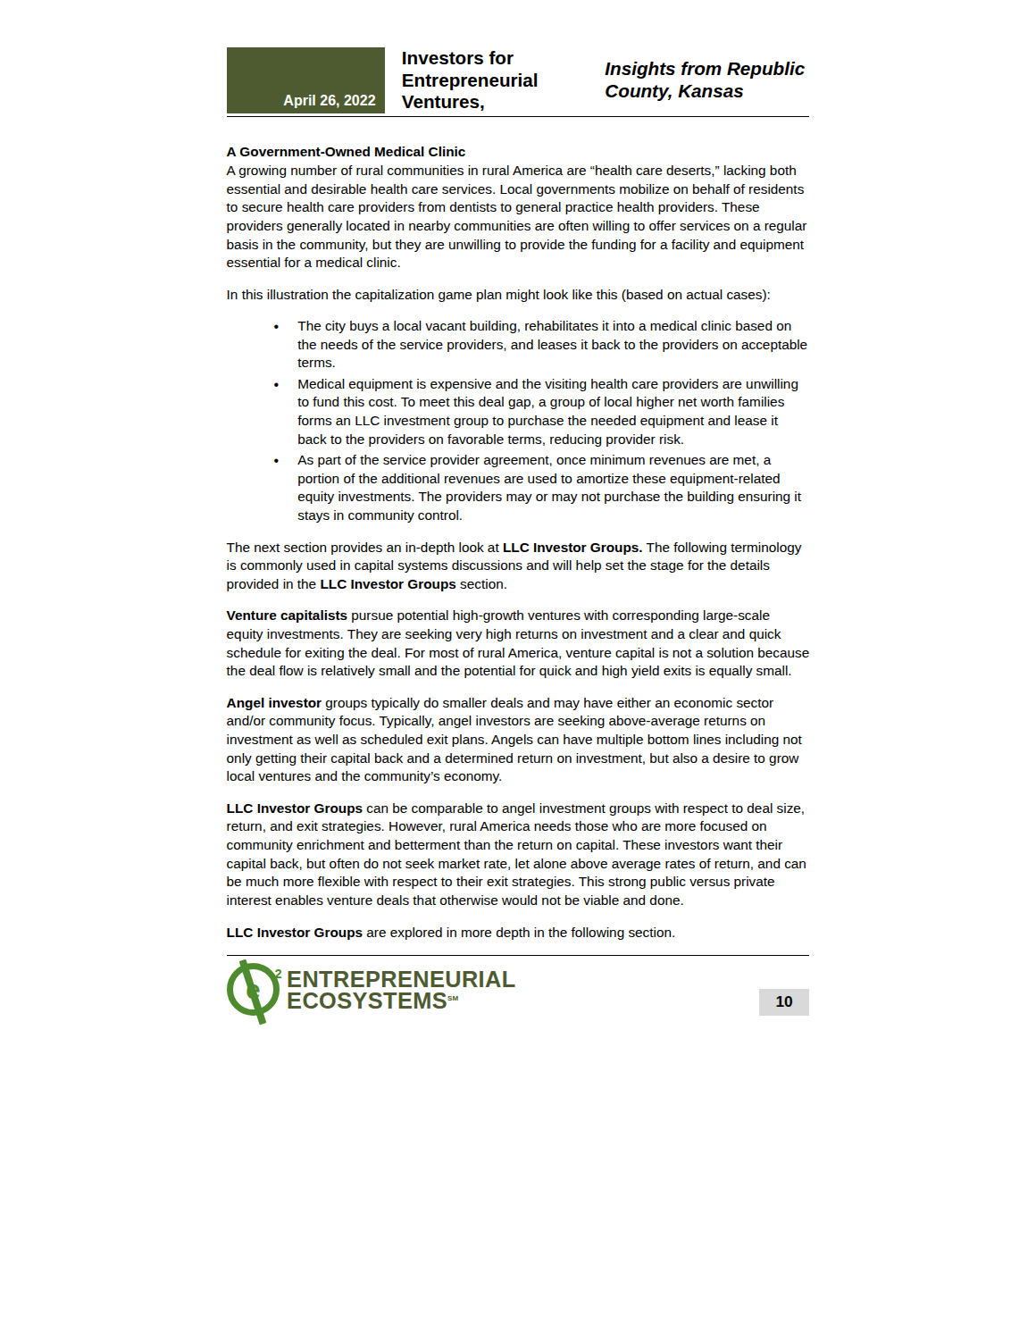April 26, 2022
Investors for Entrepreneurial Ventures, Insights from Republic County, Kansas
A Government-Owned Medical Clinic
A growing number of rural communities in rural America are “health care deserts,” lacking both essential and desirable health care services. Local governments mobilize on behalf of residents to secure health care providers from dentists to general practice health providers. These providers generally located in nearby communities are often willing to offer services on a regular basis in the community, but they are unwilling to provide the funding for a facility and equipment essential for a medical clinic.
In this illustration the capitalization game plan might look like this (based on actual cases):
The city buys a local vacant building, rehabilitates it into a medical clinic based on the needs of the service providers, and leases it back to the providers on acceptable terms.
Medical equipment is expensive and the visiting health care providers are unwilling to fund this cost. To meet this deal gap, a group of local higher net worth families forms an LLC investment group to purchase the needed equipment and lease it back to the providers on favorable terms, reducing provider risk.
As part of the service provider agreement, once minimum revenues are met, a portion of the additional revenues are used to amortize these equipment-related equity investments. The providers may or may not purchase the building ensuring it stays in community control.
The next section provides an in-depth look at LLC Investor Groups. The following terminology is commonly used in capital systems discussions and will help set the stage for the details provided in the LLC Investor Groups section.
Venture capitalists pursue potential high-growth ventures with corresponding large-scale equity investments. They are seeking very high returns on investment and a clear and quick schedule for exiting the deal. For most of rural America, venture capital is not a solution because the deal flow is relatively small and the potential for quick and high yield exits is equally small.
Angel investor groups typically do smaller deals and may have either an economic sector and/or community focus. Typically, angel investors are seeking above-average returns on investment as well as scheduled exit plans. Angels can have multiple bottom lines including not only getting their capital back and a determined return on investment, but also a desire to grow local ventures and the community’s economy.
LLC Investor Groups can be comparable to angel investment groups with respect to deal size, return, and exit strategies. However, rural America needs those who are more focused on community enrichment and betterment than the return on capital. These investors want their capital back, but often do not seek market rate, let alone above average rates of return, and can be much more flexible with respect to their exit strategies. This strong public versus private interest enables venture deals that otherwise would not be viable and done.
LLC Investor Groups are explored in more depth in the following section.
e
2
ENTREPRENEURIAL
ECOSYSTEMSSM
10